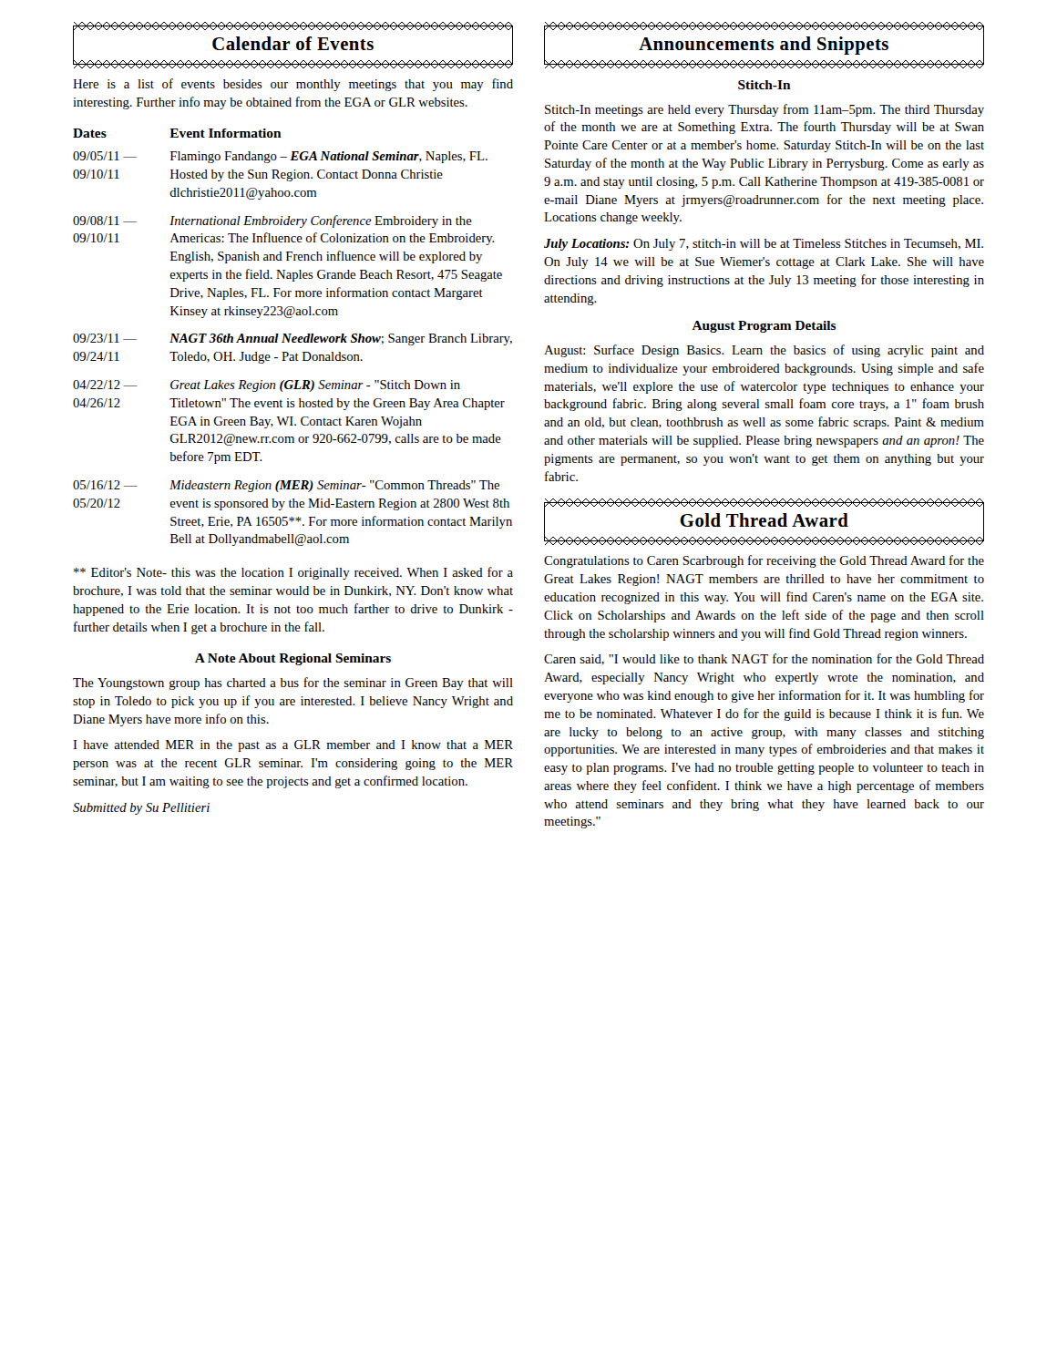Calendar of Events
Here is a list of events besides our monthly meetings that you may find interesting. Further info may be obtained from the EGA or GLR websites.
| Dates | Event Information |
| --- | --- |
| 09/05/11 — 09/10/11 | Flamingo Fandango – EGA National Seminar , Naples, FL. Hosted by the Sun Region. Contact Donna Christie dlchristie2011@yahoo.com |
| 09/08/11 — 09/10/11 | International Embroidery Conference Embroidery in the Americas: The Influence of Colonization on the Embroidery. English, Spanish and French influence will be explored by experts in the field. Naples Grande Beach Resort, 475 Seagate Drive, Naples, FL. For more information contact Margaret Kinsey at rkinsey223@aol.com |
| 09/23/11 — 09/24/11 | NAGT 36th Annual Needlework Show ; Sanger Branch Library, Toledo, OH. Judge - Pat Donaldson. |
| 04/22/12 — 04/26/12 | Great Lakes Region (GLR) Seminar - "Stitch Down in Titletown" The event is hosted by the Green Bay Area Chapter EGA in Green Bay, WI. Contact Karen Wojahn GLR2012@new.rr.com or 920-662-0799, calls are to be made before 7pm EDT. |
| 05/16/12 — 05/20/12 | Mideastern Region (MER) Seminar - "Common Threads" The event is sponsored by the Mid-Eastern Region at 2800 West 8th Street, Erie, PA 16505**. For more information contact Marilyn Bell at Dollyandmabell@aol.com |
** Editor's Note- this was the location I originally received. When I asked for a brochure, I was told that the seminar would be in Dunkirk, NY. Don't know what happened to the Erie location. It is not too much farther to drive to Dunkirk - further details when I get a brochure in the fall.
A Note About Regional Seminars
The Youngstown group has charted a bus for the seminar in Green Bay that will stop in Toledo to pick you up if you are interested. I believe Nancy Wright and Diane Myers have more info on this.
I have attended MER in the past as a GLR member and I know that a MER person was at the recent GLR seminar. I'm considering going to the MER seminar, but I am waiting to see the projects and get a confirmed location.
Submitted by Su Pellitieri
Announcements and Snippets
Stitch-In
Stitch-In meetings are held every Thursday from 11am–5pm. The third Thursday of the month we are at Something Extra. The fourth Thursday will be at Swan Pointe Care Center or at a member's home. Saturday Stitch-In will be on the last Saturday of the month at the Way Public Library in Perrysburg. Come as early as 9 a.m. and stay until closing, 5 p.m. Call Katherine Thompson at 419-385-0081 or e-mail Diane Myers at jrmyers@roadrunner.com for the next meeting place. Locations change weekly.
July Locations: On July 7, stitch-in will be at Timeless Stitches in Tecumseh, MI. On July 14 we will be at Sue Wiemer's cottage at Clark Lake. She will have directions and driving instructions at the July 13 meeting for those interesting in attending.
August Program Details
August: Surface Design Basics. Learn the basics of using acrylic paint and medium to individualize your embroidered backgrounds. Using simple and safe materials, we'll explore the use of watercolor type techniques to enhance your background fabric. Bring along several small foam core trays, a 1" foam brush and an old, but clean, toothbrush as well as some fabric scraps. Paint & medium and other materials will be supplied. Please bring newspapers and an apron! The pigments are permanent, so you won't want to get them on anything but your fabric.
Gold Thread Award
Congratulations to Caren Scarbrough for receiving the Gold Thread Award for the Great Lakes Region! NAGT members are thrilled to have her commitment to education recognized in this way. You will find Caren's name on the EGA site. Click on Scholarships and Awards on the left side of the page and then scroll through the scholarship winners and you will find Gold Thread region winners.
Caren said, "I would like to thank NAGT for the nomination for the Gold Thread Award, especially Nancy Wright who expertly wrote the nomination, and everyone who was kind enough to give her information for it. It was humbling for me to be nominated. Whatever I do for the guild is because I think it is fun. We are lucky to belong to an active group, with many classes and stitching opportunities. We are interested in many types of embroideries and that makes it easy to plan programs. I've had no trouble getting people to volunteer to teach in areas where they feel confident. I think we have a high percentage of members who attend seminars and they bring what they have learned back to our meetings."